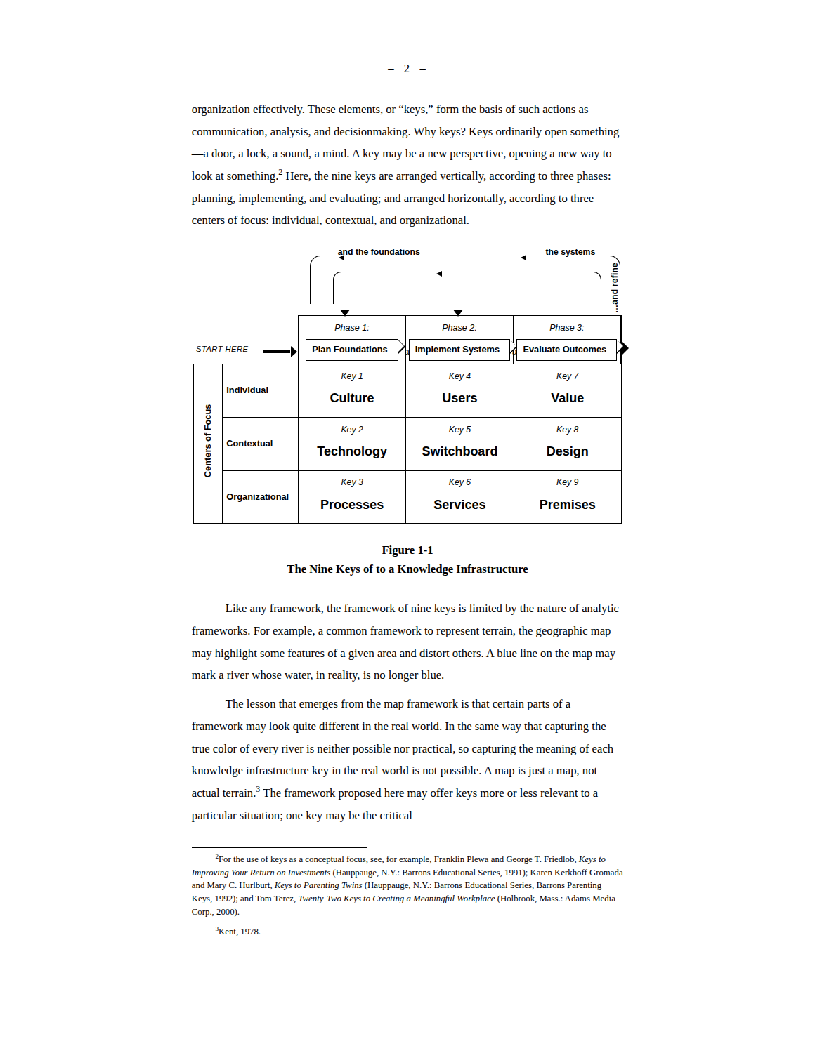– 2 –
organization effectively. These elements, or “keys,” form the basis of such actions as communication, analysis, and decisionmaking. Why keys? Keys ordinarily open something—a door, a lock, a sound, a mind. A key may be a new perspective, opening a new way to look at something.2 Here, the nine keys are arranged vertically, according to three phases: planning, implementing, and evaluating; and arranged horizontally, according to three centers of focus: individual, contextual, and organizational.
and the foundations the systems
…and refine
START HERE
Phase 1:
Plan Foundations
and
Phase 2:
Implement Systems
and
Phase 3:
Evaluate Outcomes
| Centers of Focus | Individual | Key 1 Culture | Key 4 Users | Key 7 Value |
| Contextual | Key 2 Technology | Key 5 Switchboard | Key 8 Design |
| Organizational | Key 3 Processes | Key 6 Services | Key 9 Premises |
Figure 1-1 The Nine Keys of to a Knowledge Infrastructure
Like any framework, the framework of nine keys is limited by the nature of analytic frameworks. For example, a common framework to represent terrain, the geographic map may highlight some features of a given area and distort others. A blue line on the map may mark a river whose water, in reality, is no longer blue.
The lesson that emerges from the map framework is that certain parts of a framework may look quite different in the real world. In the same way that capturing the true color of every river is neither possible nor practical, so capturing the meaning of each knowledge infrastructure key in the real world is not possible. A map is just a map, not actual terrain.3 The framework proposed here may offer keys more or less relevant to a particular situation; one key may be the critical
2For the use of keys as a conceptual focus, see, for example, Franklin Plewa and George T. Friedlob, Keys to Improving Your Return on Investments (Hauppauge, N.Y.: Barrons Educational Series, 1991); Karen Kerkhoff Gromada and Mary C. Hurlburt, Keys to Parenting Twins (Hauppauge, N.Y.: Barrons Educational Series, Barrons Parenting Keys, 1992); and Tom Terez, Twenty-Two Keys to Creating a Meaningful Workplace (Holbrook, Mass.: Adams Media Corp., 2000).
3Kent, 1978.